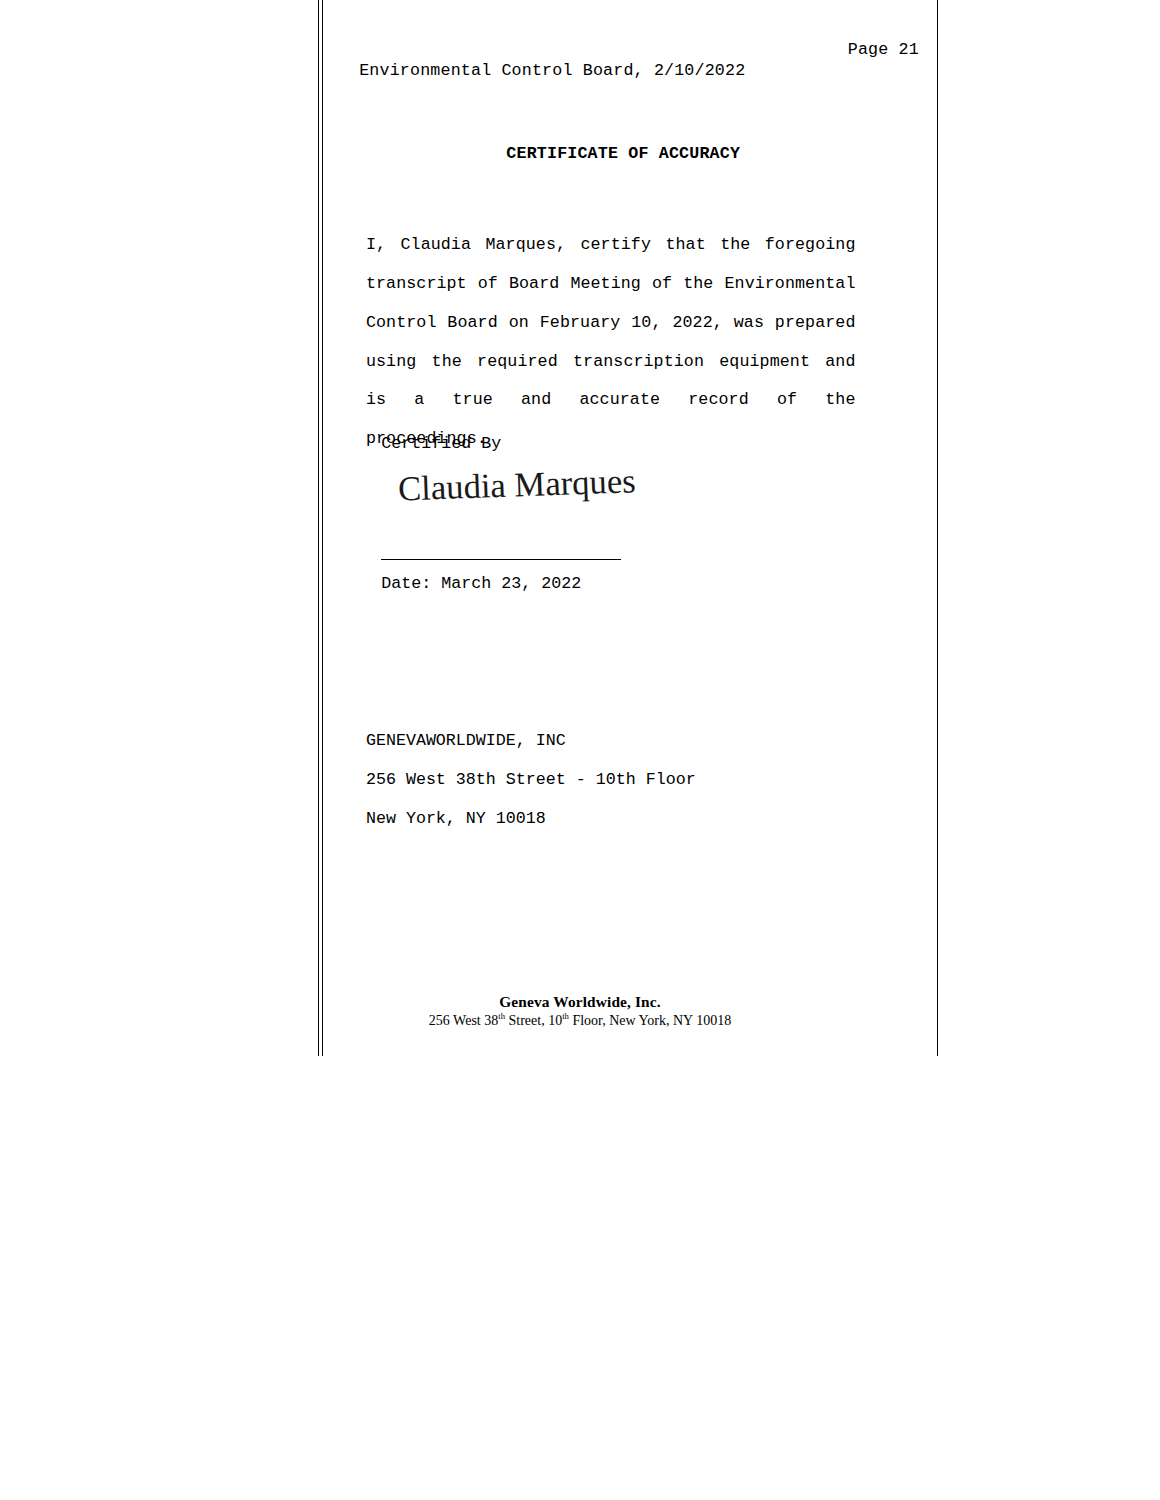Page 21
Environmental Control Board, 2/10/2022
CERTIFICATE OF ACCURACY
I, Claudia Marques, certify that the foregoing transcript of Board Meeting of the Environmental Control Board on February 10, 2022, was prepared using the required transcription equipment and is a true and accurate record of the proceedings.
Certified By
Claudia Marques
Date: March 23, 2022
GENEVAWORLDWIDE, INC
256 West 38th Street - 10th Floor
New York, NY 10018
Geneva Worldwide, Inc.
256 West 38th Street, 10th Floor, New York, NY 10018